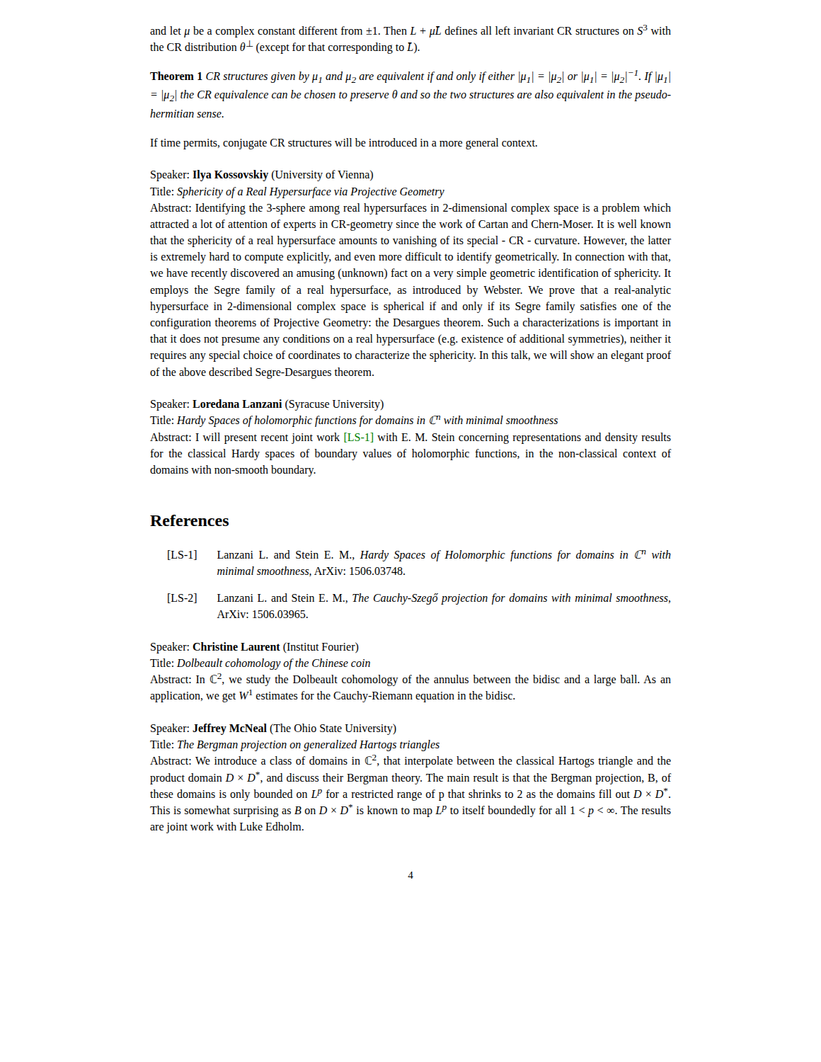and let μ be a complex constant different from ±1. Then L + μL̄ defines all left invariant CR structures on S3 with the CR distribution θ⊥ (except for that corresponding to L̄).
Theorem 1 CR structures given by μ1 and μ2 are equivalent if and only if either |μ1| = |μ2| or |μ1| = |μ2|−1. If |μ1| = |μ2| the CR equivalence can be chosen to preserve θ and so the two structures are also equivalent in the pseudo-hermitian sense.
If time permits, conjugate CR structures will be introduced in a more general context.
Speaker: Ilya Kossovskiy (University of Vienna)
Title: Sphericity of a Real Hypersurface via Projective Geometry
Abstract: Identifying the 3-sphere among real hypersurfaces in 2-dimensional complex space is a problem which attracted a lot of attention of experts in CR-geometry since the work of Cartan and Chern-Moser. It is well known that the sphericity of a real hypersurface amounts to vanishing of its special - CR - curvature. However, the latter is extremely hard to compute explicitly, and even more difficult to identify geometrically. In connection with that, we have recently discovered an amusing (unknown) fact on a very simple geometric identification of sphericity. It employs the Segre family of a real hypersurface, as introduced by Webster. We prove that a real-analytic hypersurface in 2-dimensional complex space is spherical if and only if its Segre family satisfies one of the configuration theorems of Projective Geometry: the Desargues theorem. Such a characterizations is important in that it does not presume any conditions on a real hypersurface (e.g. existence of additional symmetries), neither it requires any special choice of coordinates to characterize the sphericity. In this talk, we will show an elegant proof of the above described Segre-Desargues theorem.
Speaker: Loredana Lanzani (Syracuse University)
Title: Hardy Spaces of holomorphic functions for domains in ℂn with minimal smoothness
Abstract: I will present recent joint work [LS-1] with E. M. Stein concerning representations and density results for the classical Hardy spaces of boundary values of holomorphic functions, in the non-classical context of domains with non-smooth boundary.
References
[LS-1]
Lanzani L. and Stein E. M., Hardy Spaces of Holomorphic functions for domains in ℂn with minimal smoothness, ArXiv: 1506.03748.
[LS-2]
Lanzani L. and Stein E. M., The Cauchy-Szegő projection for domains with minimal smoothness, ArXiv: 1506.03965.
Speaker: Christine Laurent (Institut Fourier)
Title: Dolbeault cohomology of the Chinese coin
Abstract: In ℂ2, we study the Dolbeault cohomology of the annulus between the bidisc and a large ball. As an application, we get W1 estimates for the Cauchy-Riemann equation in the bidisc.
Speaker: Jeffrey McNeal (The Ohio State University)
Title: The Bergman projection on generalized Hartogs triangles
Abstract: We introduce a class of domains in ℂ2, that interpolate between the classical Hartogs triangle and the product domain D × D*, and discuss their Bergman theory. The main result is that the Bergman projection, B, of these domains is only bounded on Lp for a restricted range of p that shrinks to 2 as the domains fill out D × D*. This is somewhat surprising as B on D × D* is known to map Lp to itself boundedly for all 1 < p < ∞. The results are joint work with Luke Edholm.
4